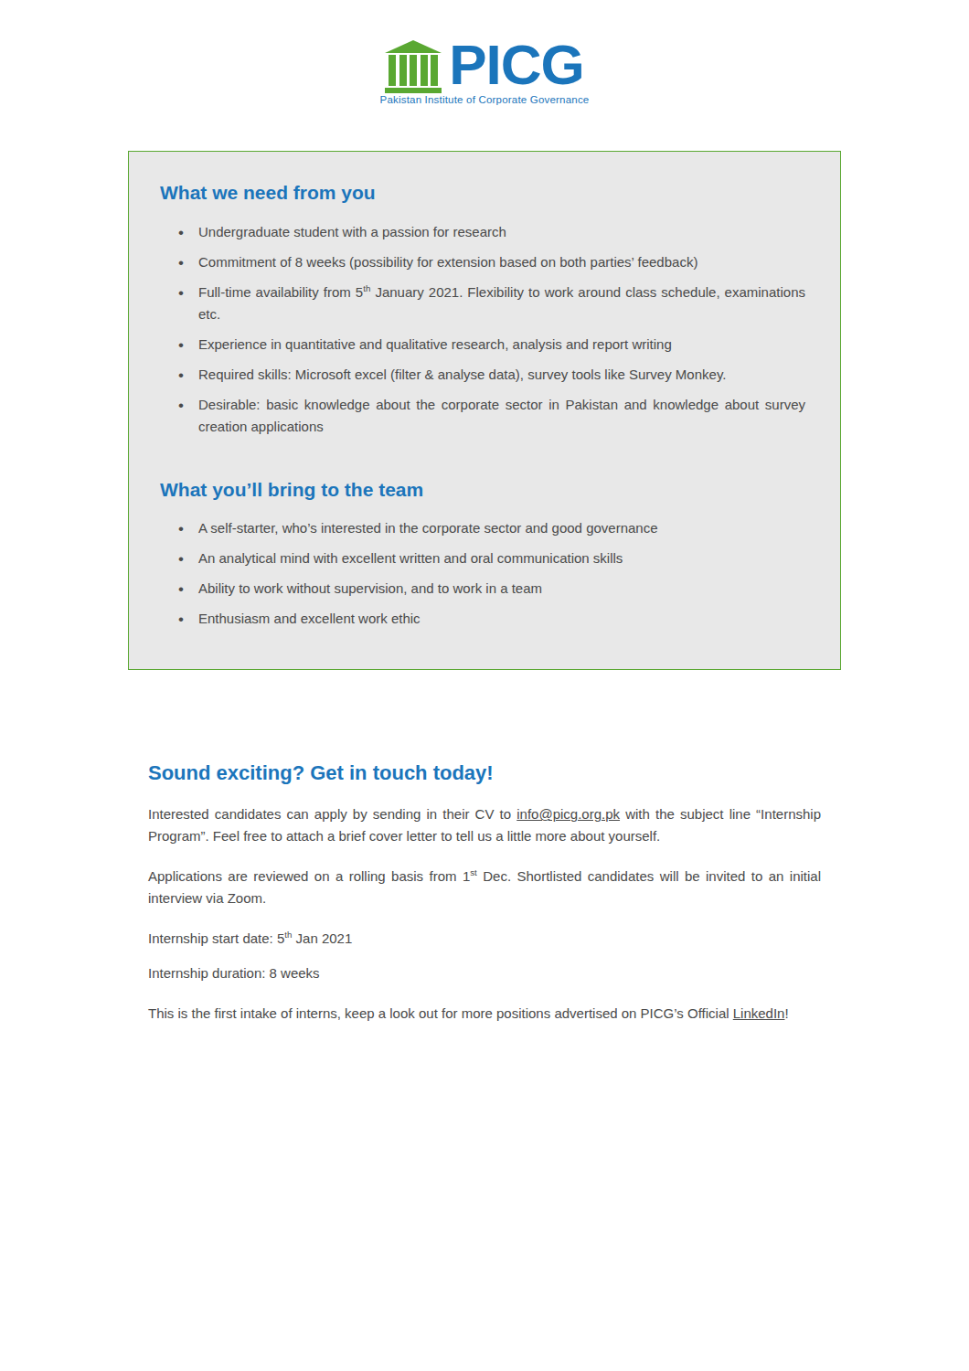PICG
Pakistan Institute of Corporate Governance
What we need from you
Undergraduate student with a passion for research
Commitment of 8 weeks (possibility for extension based on both parties’ feedback)
Full-time availability from 5th January 2021. Flexibility to work around class schedule, examinations etc.
Experience in quantitative and qualitative research, analysis and report writing
Required skills: Microsoft excel (filter & analyse data), survey tools like Survey Monkey.
Desirable: basic knowledge about the corporate sector in Pakistan and knowledge about survey creation applications
What you’ll bring to the team
A self-starter, who’s interested in the corporate sector and good governance
An analytical mind with excellent written and oral communication skills
Ability to work without supervision, and to work in a team
Enthusiasm and excellent work ethic
Sound exciting? Get in touch today!
Interested candidates can apply by sending in their CV to info@picg.org.pk with the subject line “Internship Program”. Feel free to attach a brief cover letter to tell us a little more about yourself.
Applications are reviewed on a rolling basis from 1st Dec. Shortlisted candidates will be invited to an initial interview via Zoom.
Internship start date: 5th Jan 2021
Internship duration: 8 weeks
This is the first intake of interns, keep a look out for more positions advertised on PICG’s Official LinkedIn!